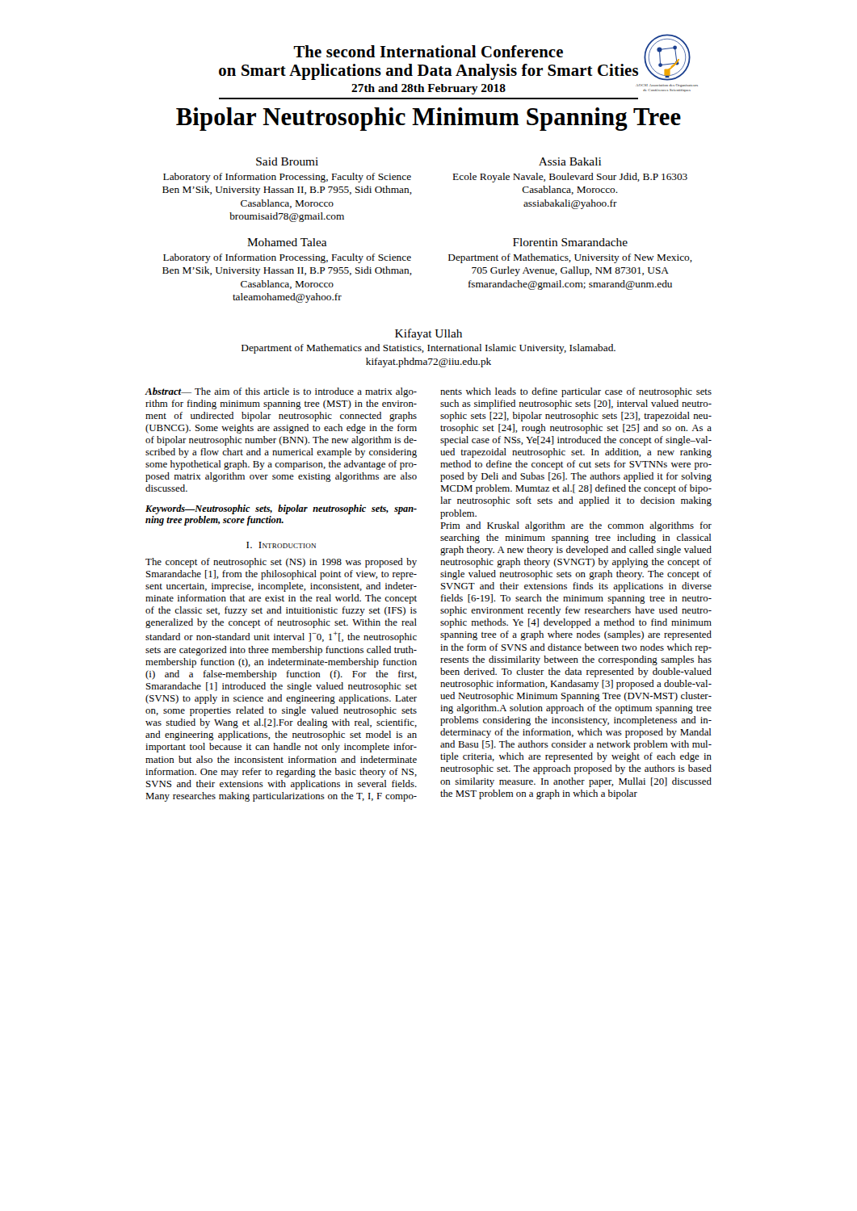AOCSI Association des Organisateurs
de Conférences Scientifiques
The second International Conference
on Smart Applications and Data Analysis for Smart Cities
27th and 28th February 2018
Bipolar Neutrosophic Minimum Spanning Tree
| Said Broumi Laboratory of Information Processing, Faculty of Science Ben M’Sik, University Hassan II, B.P 7955, Sidi Othman, Casablanca, Morocco broumisaid78@gmail.com | Assia Bakali Ecole Royale Navale, Boulevard Sour Jdid, B.P 16303 Casablanca, Morocco. assiabakali@yahoo.fr |
| Mohamed Talea Laboratory of Information Processing, Faculty of Science Ben M’Sik, University Hassan II, B.P 7955, Sidi Othman, Casablanca, Morocco taleamohamed@yahoo.fr | Florentin Smarandache Department of Mathematics, University of New Mexico, 705 Gurley Avenue, Gallup, NM 87301, USA fsmarandache@gmail.com; smarand@unm.edu |
Kifayat Ullah
Department of Mathematics and Statistics, International Islamic University, Islamabad.
kifayat.phdma72@iiu.edu.pk
Abstract— The aim of this article is to introduce a matrix algorithm for finding minimum spanning tree (MST) in the environment of undirected bipolar neutrosophic connected graphs (UBNCG). Some weights are assigned to each edge in the form of bipolar neutrosophic number (BNN). The new algorithm is described by a flow chart and a numerical example by considering some hypothetical graph. By a comparison, the advantage of proposed matrix algorithm over some existing algorithms are also discussed.
Keywords—Neutrosophic sets, bipolar neutrosophic sets, spanning tree problem, score function.
I. Introduction
The concept of neutrosophic set (NS) in 1998 was proposed by Smarandache [1], from the philosophical point of view, to represent uncertain, imprecise, incomplete, inconsistent, and indeterminate information that are exist in the real world. The concept of the classic set, fuzzy set and intuitionistic fuzzy set (IFS) is generalized by the concept of neutrosophic set. Within the real standard or non-standard unit interval ]−0, 1+[, the neutrosophic sets are categorized into three membership functions called truth-membership function (t), an indeterminate-membership function (i) and a false-membership function (f). For the first, Smarandache [1] introduced the single valued neutrosophic set (SVNS) to apply in science and engineering applications. Later on, some properties related to single valued neutrosophic sets was studied by Wang et al.[2].For dealing with real, scientific, and engineering applications, the neutrosophic set model is an important tool because it can handle not only incomplete information but also the inconsistent information and indeterminate information. One may refer to regarding the basic theory of NS, SVNS and their extensions with applications in several fields. Many researches making particularizations on the T, I, F components which leads to define particular case of neutrosophic sets such as simplified neutrosophic sets [20], interval valued neutrosophic sets [22], bipolar neutrosophic sets [23], trapezoidal neutrosophic set [24], rough neutrosophic set [25] and so on. As a special case of NSs, Ye[24] introduced the concept of single–valued trapezoidal neutrosophic set. In addition, a new ranking method to define the concept of cut sets for SVTNNs were proposed by Deli and Subas [26]. The authors applied it for solving MCDM problem. Mumtaz et al.[ 28] defined the concept of bipolar neutrosophic soft sets and applied it to decision making problem.
Prim and Kruskal algorithm are the common algorithms for searching the minimum spanning tree including in classical graph theory. A new theory is developed and called single valued neutrosophic graph theory (SVNGT) by applying the concept of single valued neutrosophic sets on graph theory. The concept of SVNGT and their extensions finds its applications in diverse fields [6-19]. To search the minimum spanning tree in neutrosophic environment recently few researchers have used neutrosophic methods. Ye [4] developped a method to find minimum spanning tree of a graph where nodes (samples) are represented in the form of SVNS and distance between two nodes which represents the dissimilarity between the corresponding samples has been derived. To cluster the data represented by double-valued neutrosophic information, Kandasamy [3] proposed a double-valued Neutrosophic Minimum Spanning Tree (DVN-MST) clustering algorithm.A solution approach of the optimum spanning tree problems considering the inconsistency, incompleteness and indeterminacy of the information, which was proposed by Mandal and Basu [5]. The authors consider a network problem with multiple criteria, which are represented by weight of each edge in neutrosophic set. The approach proposed by the authors is based on similarity measure. In another paper, Mullai [20] discussed the MST problem on a graph in which a bipolar